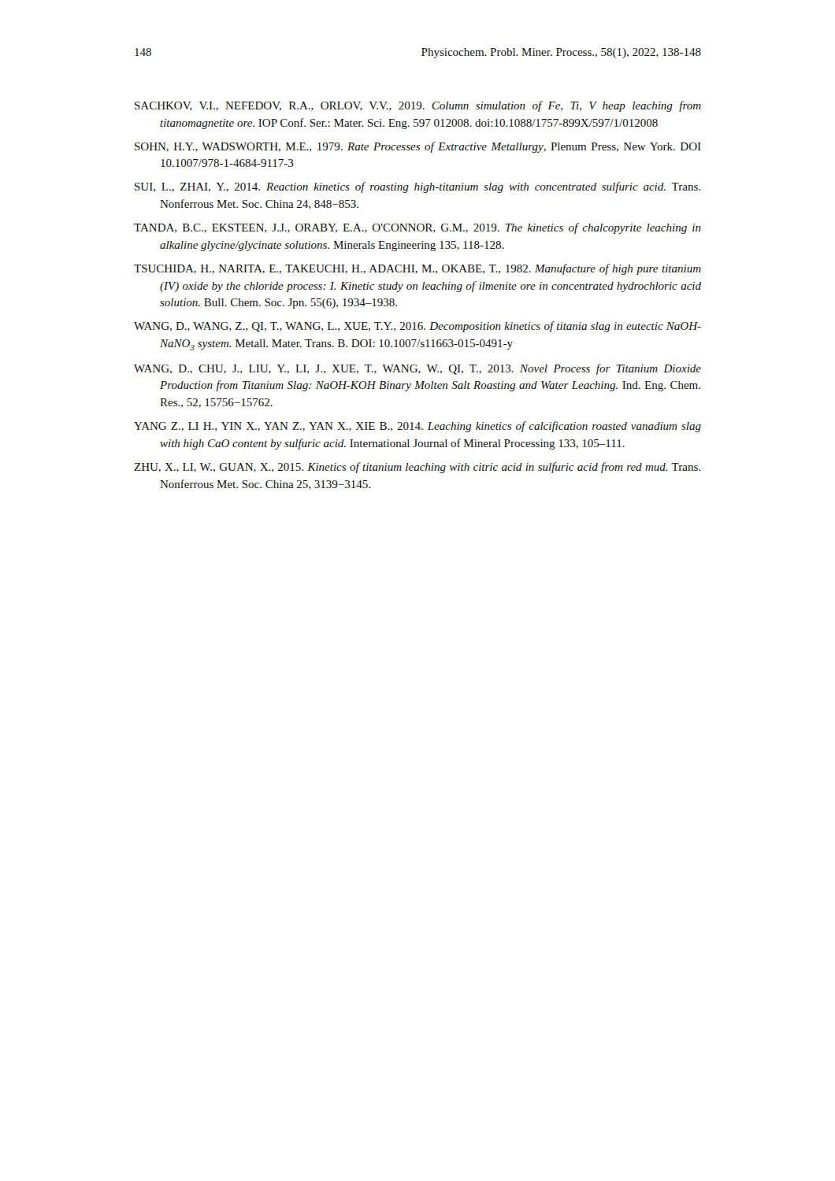148 Physicochem. Probl. Miner. Process., 58(1), 2022, 138-148
SACHKOV, V.I., NEFEDOV, R.A., ORLOV, V.V., 2019. Column simulation of Fe, Ti, V heap leaching from titanomagnetite ore. IOP Conf. Ser.: Mater. Sci. Eng. 597 012008. doi:10.1088/1757-899X/597/1/012008
SOHN, H.Y., WADSWORTH, M.E., 1979. Rate Processes of Extractive Metallurgy, Plenum Press, New York. DOI 10.1007/978-1-4684-9117-3
SUI, L., ZHAI, Y., 2014. Reaction kinetics of roasting high-titanium slag with concentrated sulfuric acid. Trans. Nonferrous Met. Soc. China 24, 848−853.
TANDA, B.C., EKSTEEN, J.J., ORABY, E.A., O'CONNOR, G.M., 2019. The kinetics of chalcopyrite leaching in alkaline glycine/glycinate solutions. Minerals Engineering 135, 118-128.
TSUCHIDA, H., NARITA, E., TAKEUCHI, H., ADACHI, M., OKABE, T., 1982. Manufacture of high pure titanium (IV) oxide by the chloride process: I. Kinetic study on leaching of ilmenite ore in concentrated hydrochloric acid solution. Bull. Chem. Soc. Jpn. 55(6), 1934–1938.
WANG, D., WANG, Z., QI, T., WANG, L., XUE, T.Y., 2016. Decomposition kinetics of titania slag in eutectic NaOH-NaNO3 system. Metall. Mater. Trans. B. DOI: 10.1007/s11663-015-0491-y
WANG, D., CHU, J., LIU, Y., LI, J., XUE, T., WANG, W., QI, T., 2013. Novel Process for Titanium Dioxide Production from Titanium Slag: NaOH-KOH Binary Molten Salt Roasting and Water Leaching. Ind. Eng. Chem. Res., 52, 15756−15762.
YANG Z., LI H., YIN X., YAN Z., YAN X., XIE B., 2014. Leaching kinetics of calcification roasted vanadium slag with high CaO content by sulfuric acid. International Journal of Mineral Processing 133, 105–111.
ZHU, X., LI, W., GUAN, X., 2015. Kinetics of titanium leaching with citric acid in sulfuric acid from red mud. Trans. Nonferrous Met. Soc. China 25, 3139−3145.